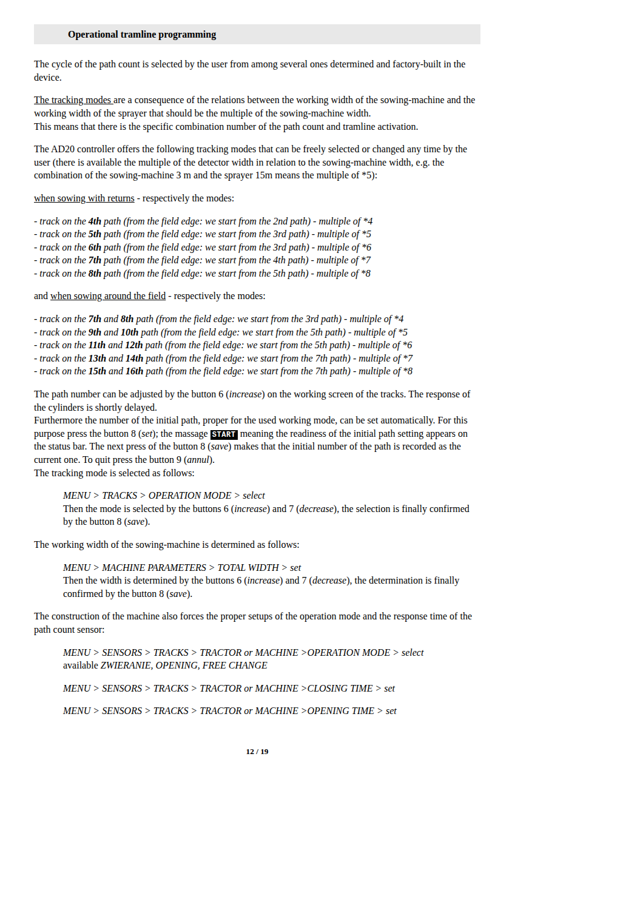Operational tramline programming
The cycle of the path count is selected by the user from among several ones determined and factory-built in the device.
The tracking modes are a consequence of the relations between the working width of the sowing-machine and the working width of the sprayer that should be the multiple of the sowing-machine width.
This means that there is the specific combination number of the path count and tramline activation.
The AD20 controller offers the following tracking modes that can be freely selected or changed any time by the user (there is available the multiple of the detector width in relation to the sowing-machine width, e.g. the combination of the sowing-machine 3 m and the sprayer 15m means the multiple of *5):
when sowing with returns - respectively the modes:
- track on the 4th path (from the field edge: we start from the 2nd path) - multiple of *4 - track on the 5th path (from the field edge: we start from the 3rd path) - multiple of *5 - track on the 6th path (from the field edge: we start from the 3rd path) - multiple of *6 - track on the 7th path (from the field edge: we start from the 4th path) - multiple of *7 - track on the 8th path (from the field edge: we start from the 5th path) - multiple of *8
and when sowing around the field - respectively the modes:
- track on the 7th and 8th path (from the field edge: we start from the 3rd path) - multiple of *4 - track on the 9th and 10th path (from the field edge: we start from the 5th path) - multiple of *5 - track on the 11th and 12th path (from the field edge: we start from the 5th path) - multiple of *6 - track on the 13th and 14th path (from the field edge: we start from the 7th path) - multiple of *7 - track on the 15th and 16th path (from the field edge: we start from the 7th path) - multiple of *8
The path number can be adjusted by the button 6 (increase) on the working screen of the tracks. The response of the cylinders is shortly delayed.
Furthermore the number of the initial path, proper for the used working mode, can be set automatically. For this purpose press the button 8 (set); the massage START meaning the readiness of the initial path setting appears on the status bar. The next press of the button 8 (save) makes that the initial number of the path is recorded as the current one. To quit press the button 9 (annul).
The tracking mode is selected as follows:
MENU > TRACKS > OPERATION MODE > select Then the mode is selected by the buttons 6 (increase) and 7 (decrease), the selection is finally confirmed by the button 8 (save).
The working width of the sowing-machine is determined as follows:
MENU > MACHINE PARAMETERS > TOTAL WIDTH > set Then the width is determined by the buttons 6 (increase) and 7 (decrease), the determination is finally confirmed by the button 8 (save).
The construction of the machine also forces the proper setups of the operation mode and the response time of the path count sensor:
MENU > SENSORS > TRACKS > TRACTOR or MACHINE >OPERATION MODE > select available ZWIERANIE, OPENING, FREE CHANGE
MENU > SENSORS > TRACKS > TRACTOR or MACHINE >CLOSING TIME > set
MENU > SENSORS > TRACKS > TRACTOR or MACHINE >OPENING TIME > set
12 / 19